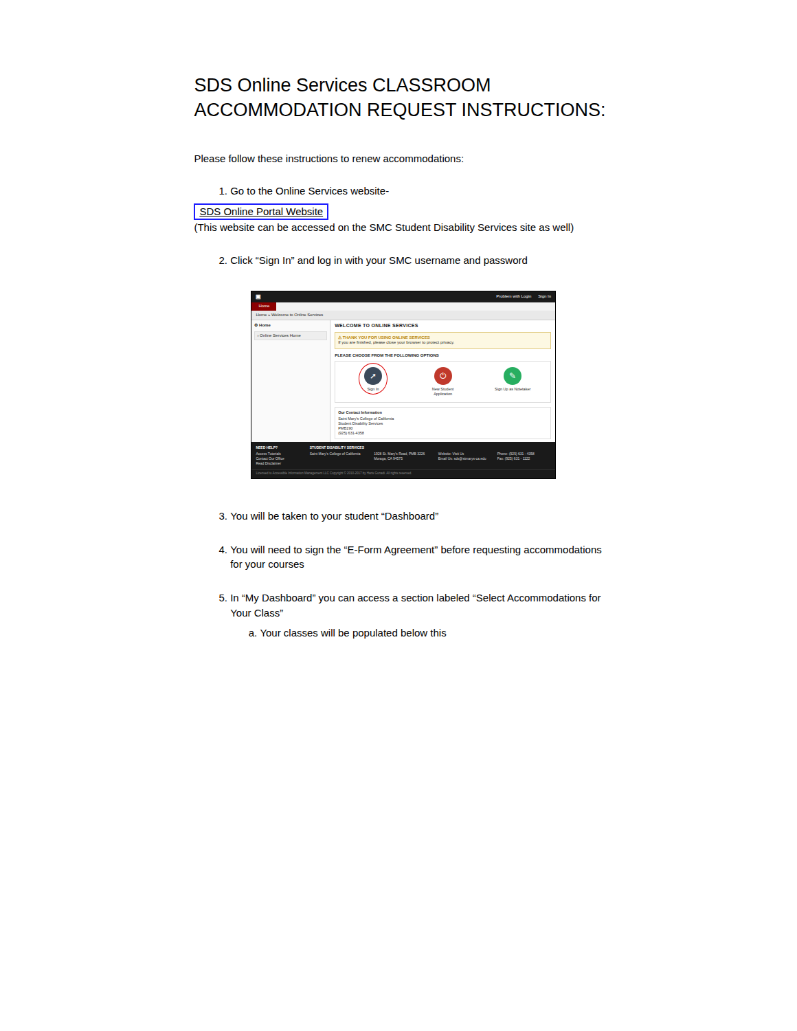SDS Online Services CLASSROOM ACCOMMODATION REQUEST INSTRUCTIONS:
Please follow these instructions to renew accommodations:
Go to the Online Services website-
SDS Online Portal Website
(This website can be accessed on the SMC Student Disability Services site as well)
Click “Sign In” and log in with your SMC username and password
▣
Problem with Login Sign In
Home
Home » Welcome to Online Services
⚙ Home
› Online Services Home
WELCOME TO ONLINE SERVICES
⚠ THANK YOU FOR USING ONLINE SERVICES
If you are finished, please close your browser to protect privacy.
PLEASE CHOOSE FROM THE FOLLOWING OPTIONS
➚
Sign In
⏻
New Student
Application
✎
Sign Up as Notetaker
Our Contact Information
Saint Mary's College of California
Student Disability Services
PMB190
(925) 631-4358
NEED HELP?
Access Tutorials
Contact Our Office
Read Disclaimer
STUDENT DISABILITY SERVICES
Saint Mary's College of California
1928 St. Mary's Road, PMB 3226
Moraga, CA 94575
Website: Visit Us
Email Us: sds@stmarys-ca.edu
Phone: (925) 631 - 4358
Fax: (925) 631 - 1122
Licensed to Accessible Information Management LLC Copyright © 2010-2017 by Haris Gunadi. All rights reserved.
You will be taken to your student “Dashboard”
You will need to sign the “E-Form Agreement” before requesting accommodations for your courses
In “My Dashboard” you can access a section labeled “Select Accommodations for Your Class”
Your classes will be populated below this